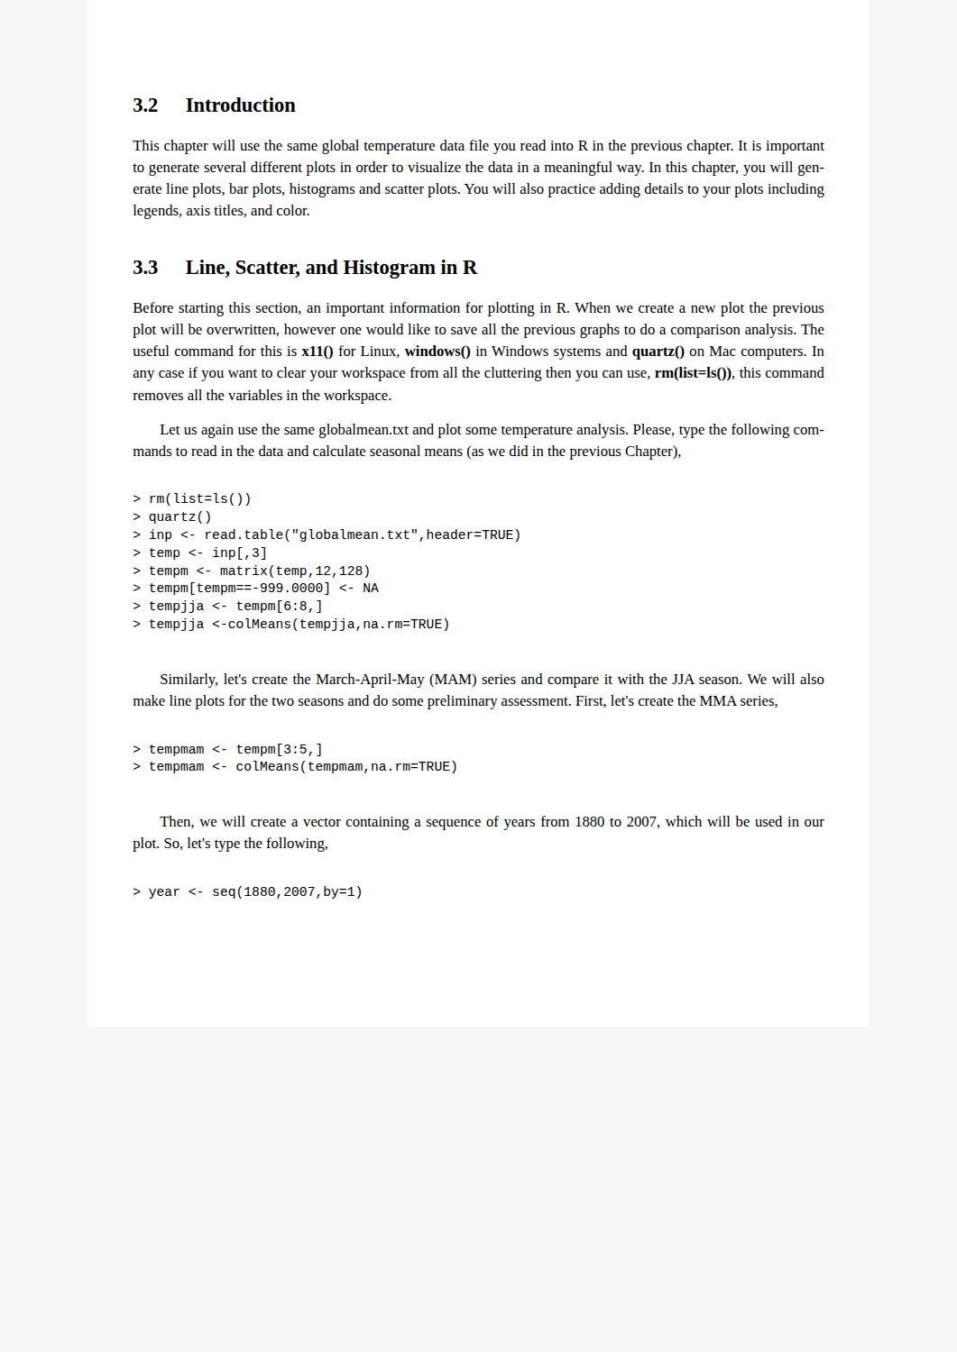3.2 Introduction
This chapter will use the same global temperature data file you read into R in the previous chapter. It is important to generate several different plots in order to visualize the data in a meaningful way. In this chapter, you will generate line plots, bar plots, histograms and scatter plots. You will also practice adding details to your plots including legends, axis titles, and color.
3.3 Line, Scatter, and Histogram in R
Before starting this section, an important information for plotting in R. When we create a new plot the previous plot will be overwritten, however one would like to save all the previous graphs to do a comparison analysis. The useful command for this is x11() for Linux, windows() in Windows systems and quartz() on Mac computers. In any case if you want to clear your workspace from all the cluttering then you can use, rm(list=ls()), this command removes all the variables in the workspace.
Let us again use the same globalmean.txt and plot some temperature analysis. Please, type the following commands to read in the data and calculate seasonal means (as we did in the previous Chapter),
> rm(list=ls())
> quartz()
> inp <- read.table("globalmean.txt",header=TRUE)
> temp <- inp[,3]
> tempm <- matrix(temp,12,128)
> tempm[tempm==-999.0000] <- NA
> tempjja <- tempm[6:8,]
> tempjja <-colMeans(tempjja,na.rm=TRUE)
Similarly, let's create the March-April-May (MAM) series and compare it with the JJA season. We will also make line plots for the two seasons and do some preliminary assessment. First, let's create the MMA series,
> tempmam <- tempm[3:5,]
> tempmam <- colMeans(tempmam,na.rm=TRUE)
Then, we will create a vector containing a sequence of years from 1880 to 2007, which will be used in our plot. So, let's type the following,
> year <- seq(1880,2007,by=1)